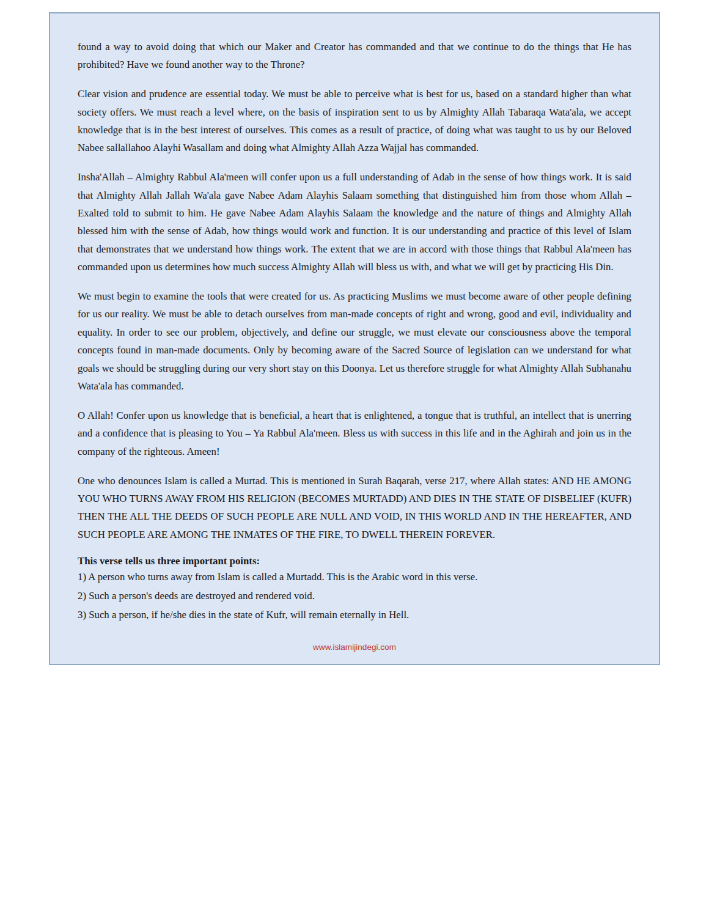found a way to avoid doing that which our Maker and Creator has commanded and that we continue to do the things that He has prohibited? Have we found another way to the Throne?
Clear vision and prudence are essential today. We must be able to perceive what is best for us, based on a standard higher than what society offers. We must reach a level where, on the basis of inspiration sent to us by Almighty Allah Tabaraqa Wata'ala, we accept knowledge that is in the best interest of ourselves. This comes as a result of practice, of doing what was taught to us by our Beloved Nabee sallallahoo Alayhi Wasallam and doing what Almighty Allah Azza Wajjal has commanded.
Insha'Allah – Almighty Rabbul Ala'meen will confer upon us a full understanding of Adab in the sense of how things work. It is said that Almighty Allah Jallah Wa'ala gave Nabee Adam Alayhis Salaam something that distinguished him from those whom Allah – Exalted told to submit to him. He gave Nabee Adam Alayhis Salaam the knowledge and the nature of things and Almighty Allah blessed him with the sense of Adab, how things would work and function. It is our understanding and practice of this level of Islam that demonstrates that we understand how things work. The extent that we are in accord with those things that Rabbul Ala'meen has commanded upon us determines how much success Almighty Allah will bless us with, and what we will get by practicing His Din.
We must begin to examine the tools that were created for us. As practicing Muslims we must become aware of other people defining for us our reality. We must be able to detach ourselves from man-made concepts of right and wrong, good and evil, individuality and equality. In order to see our problem, objectively, and define our struggle, we must elevate our consciousness above the temporal concepts found in man-made documents. Only by becoming aware of the Sacred Source of legislation can we understand for what goals we should be struggling during our very short stay on this Doonya. Let us therefore struggle for what Almighty Allah Subhanahu Wata'ala has commanded.
O Allah! Confer upon us knowledge that is beneficial, a heart that is enlightened, a tongue that is truthful, an intellect that is unerring and a confidence that is pleasing to You – Ya Rabbul Ala'meen. Bless us with success in this life and in the Aghirah and join us in the company of the righteous. Ameen!
One who denounces Islam is called a Murtad. This is mentioned in Surah Baqarah, verse 217, where Allah states: AND HE AMONG YOU WHO TURNS AWAY FROM HIS RELIGION (BECOMES MURTADD) AND DIES IN THE STATE OF DISBELIEF (KUFR) THEN THE ALL THE DEEDS OF SUCH PEOPLE ARE NULL AND VOID, IN THIS WORLD AND IN THE HEREAFTER, AND SUCH PEOPLE ARE AMONG THE INMATES OF THE FIRE, TO DWELL THEREIN FOREVER.
This verse tells us three important points:
1) A person who turns away from Islam is called a Murtadd. This is the Arabic word in this verse.
2) Such a person's deeds are destroyed and rendered void.
3) Such a person, if he/she dies in the state of Kufr, will remain eternally in Hell.
www.islamijindegi.com